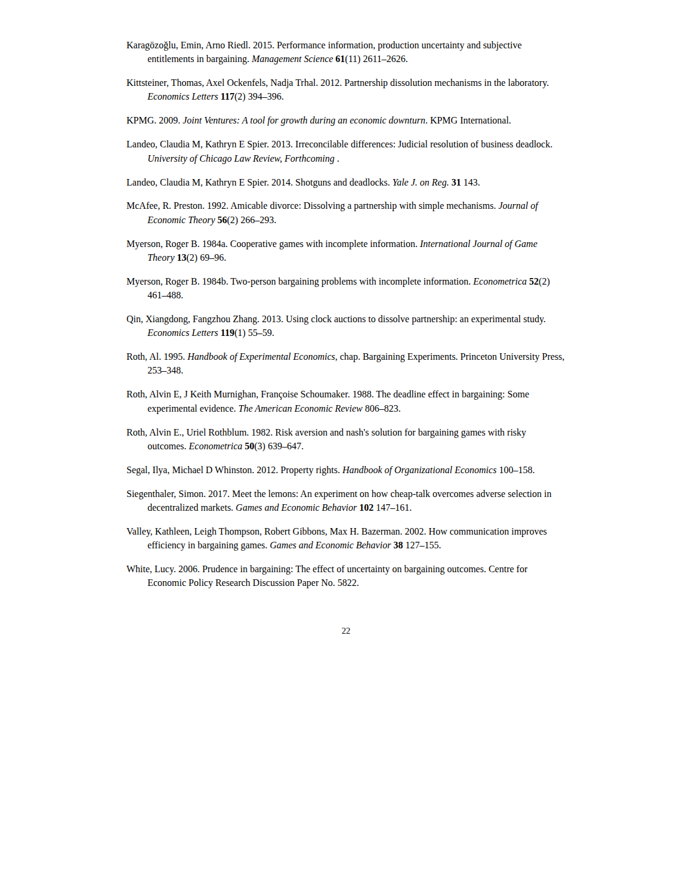Karagözoğlu, Emin, Arno Riedl. 2015. Performance information, production uncertainty and subjective entitlements in bargaining. Management Science 61(11) 2611–2626.
Kittsteiner, Thomas, Axel Ockenfels, Nadja Trhal. 2012. Partnership dissolution mechanisms in the laboratory. Economics Letters 117(2) 394–396.
KPMG. 2009. Joint Ventures: A tool for growth during an economic downturn. KPMG International.
Landeo, Claudia M, Kathryn E Spier. 2013. Irreconcilable differences: Judicial resolution of business deadlock. University of Chicago Law Review, Forthcoming .
Landeo, Claudia M, Kathryn E Spier. 2014. Shotguns and deadlocks. Yale J. on Reg. 31 143.
McAfee, R. Preston. 1992. Amicable divorce: Dissolving a partnership with simple mechanisms. Journal of Economic Theory 56(2) 266–293.
Myerson, Roger B. 1984a. Cooperative games with incomplete information. International Journal of Game Theory 13(2) 69–96.
Myerson, Roger B. 1984b. Two-person bargaining problems with incomplete information. Econometrica 52(2) 461–488.
Qin, Xiangdong, Fangzhou Zhang. 2013. Using clock auctions to dissolve partnership: an experimental study. Economics Letters 119(1) 55–59.
Roth, Al. 1995. Handbook of Experimental Economics, chap. Bargaining Experiments. Princeton University Press, 253–348.
Roth, Alvin E, J Keith Murnighan, Françoise Schoumaker. 1988. The deadline effect in bargaining: Some experimental evidence. The American Economic Review 806–823.
Roth, Alvin E., Uriel Rothblum. 1982. Risk aversion and nash's solution for bargaining games with risky outcomes. Econometrica 50(3) 639–647.
Segal, Ilya, Michael D Whinston. 2012. Property rights. Handbook of Organizational Economics 100–158.
Siegenthaler, Simon. 2017. Meet the lemons: An experiment on how cheap-talk overcomes adverse selection in decentralized markets. Games and Economic Behavior 102 147–161.
Valley, Kathleen, Leigh Thompson, Robert Gibbons, Max H. Bazerman. 2002. How communication improves efficiency in bargaining games. Games and Economic Behavior 38 127–155.
White, Lucy. 2006. Prudence in bargaining: The effect of uncertainty on bargaining outcomes. Centre for Economic Policy Research Discussion Paper No. 5822.
22